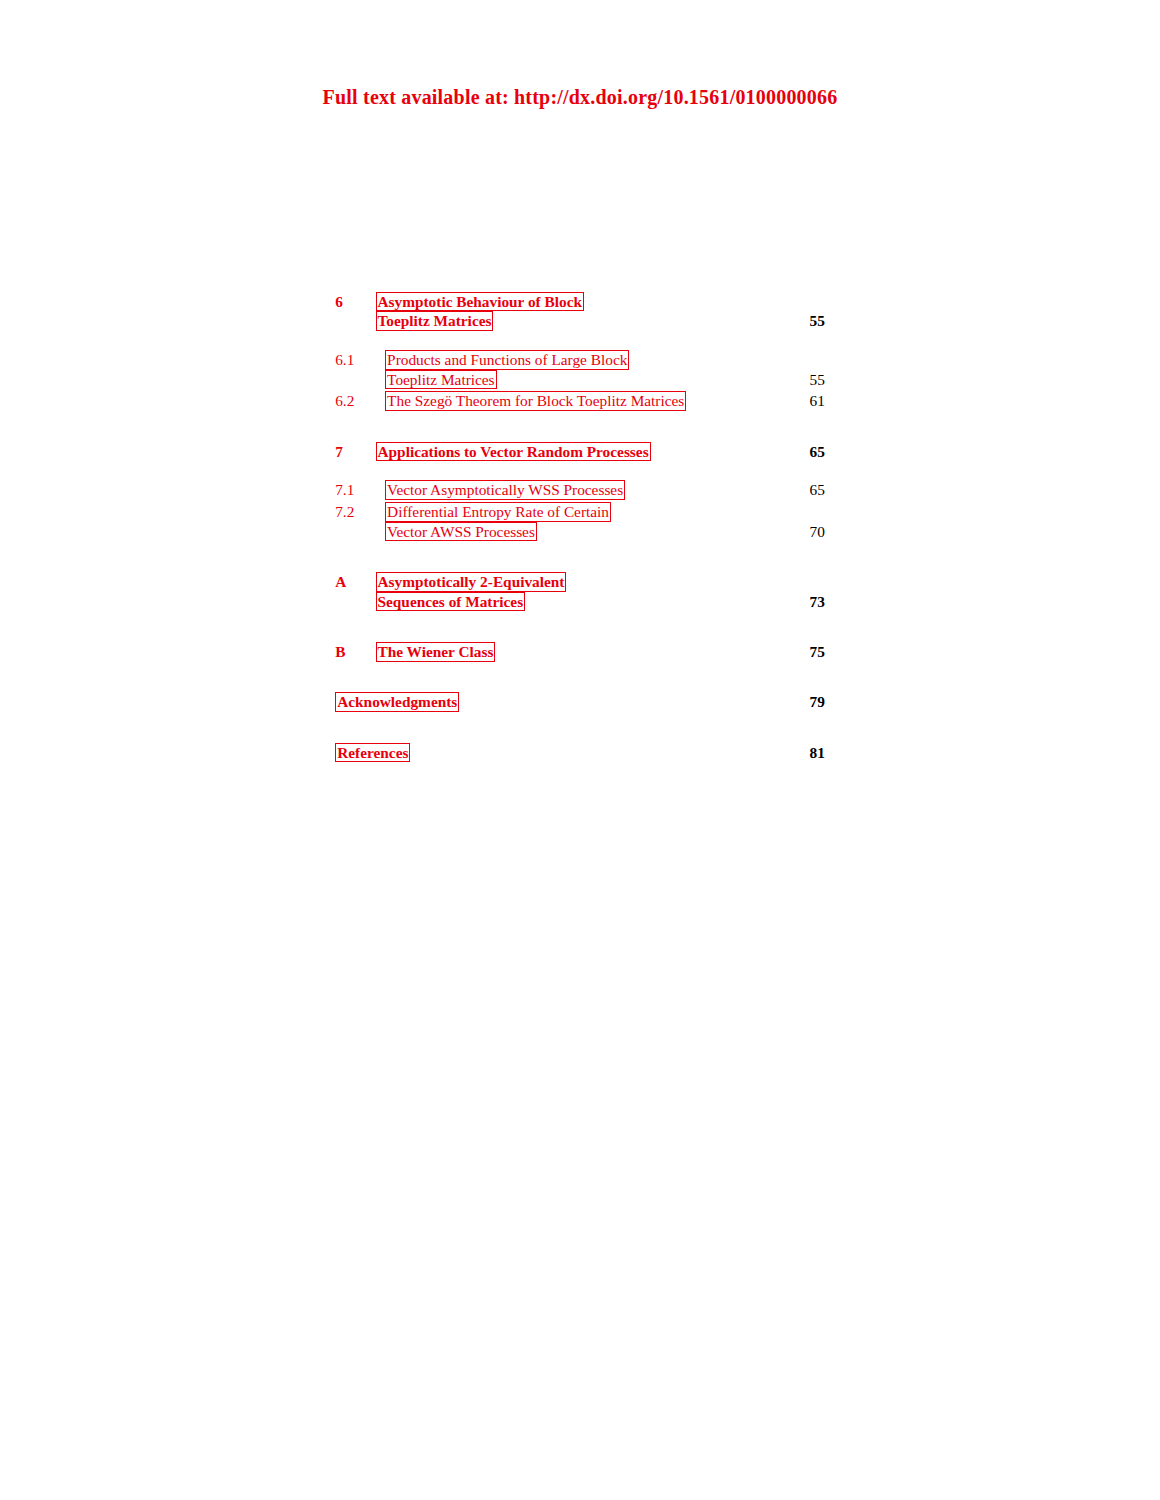Full text available at: http://dx.doi.org/10.1561/0100000066
6
Asymptotic Behaviour of Block
Toeplitz Matrices
55
6.1
Products and Functions of Large Block
Toeplitz Matrices
55
6.2
The Szegö Theorem for Block Toeplitz Matrices
61
7
Applications to Vector Random Processes
65
7.1
Vector Asymptotically WSS Processes
65
7.2
Differential Entropy Rate of Certain
Vector AWSS Processes
70
A
Asymptotically 2-Equivalent
Sequences of Matrices
73
B
The Wiener Class
75
Acknowledgments
79
References
81